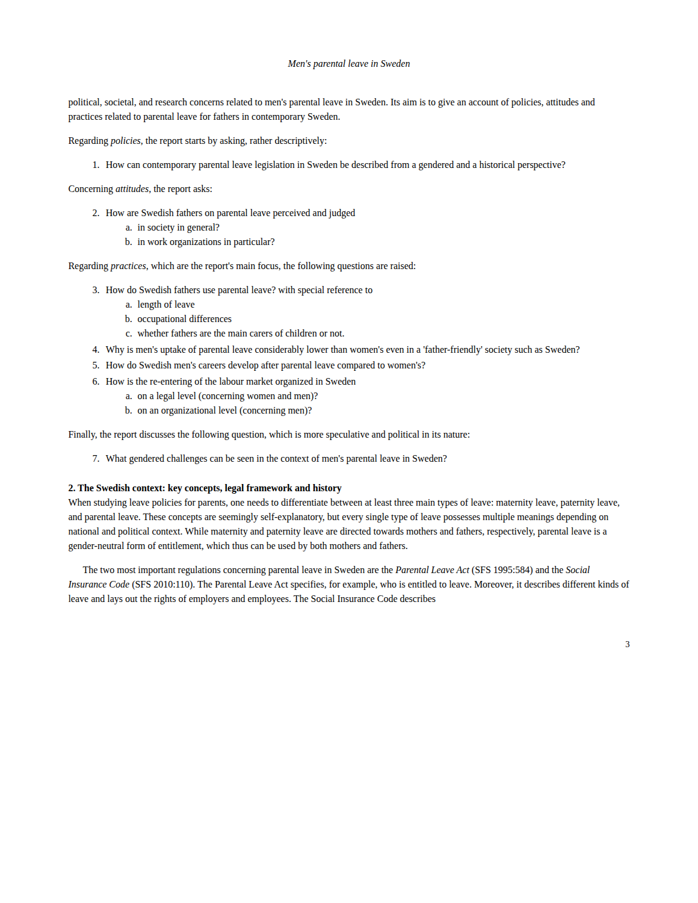Men's parental leave in Sweden
political, societal, and research concerns related to men's parental leave in Sweden. Its aim is to give an account of policies, attitudes and practices related to parental leave for fathers in contemporary Sweden.
Regarding policies, the report starts by asking, rather descriptively:
How can contemporary parental leave legislation in Sweden be described from a gendered and a historical perspective?
Concerning attitudes, the report asks:
How are Swedish fathers on parental leave perceived and judged
in society in general?
in work organizations in particular?
Regarding practices, which are the report's main focus, the following questions are raised:
How do Swedish fathers use parental leave? with special reference to
length of leave
occupational differences
whether fathers are the main carers of children or not.
Why is men's uptake of parental leave considerably lower than women's even in a 'father-friendly' society such as Sweden?
How do Swedish men's careers develop after parental leave compared to women's?
How is the re-entering of the labour market organized in Sweden
on a legal level (concerning women and men)?
on an organizational level (concerning men)?
Finally, the report discusses the following question, which is more speculative and political in its nature:
What gendered challenges can be seen in the context of men's parental leave in Sweden?
2. The Swedish context: key concepts, legal framework and history
When studying leave policies for parents, one needs to differentiate between at least three main types of leave: maternity leave, paternity leave, and parental leave. These concepts are seemingly self-explanatory, but every single type of leave possesses multiple meanings depending on national and political context. While maternity and paternity leave are directed towards mothers and fathers, respectively, parental leave is a gender-neutral form of entitlement, which thus can be used by both mothers and fathers.
The two most important regulations concerning parental leave in Sweden are the Parental Leave Act (SFS 1995:584) and the Social Insurance Code (SFS 2010:110). The Parental Leave Act specifies, for example, who is entitled to leave. Moreover, it describes different kinds of leave and lays out the rights of employers and employees. The Social Insurance Code describes
3